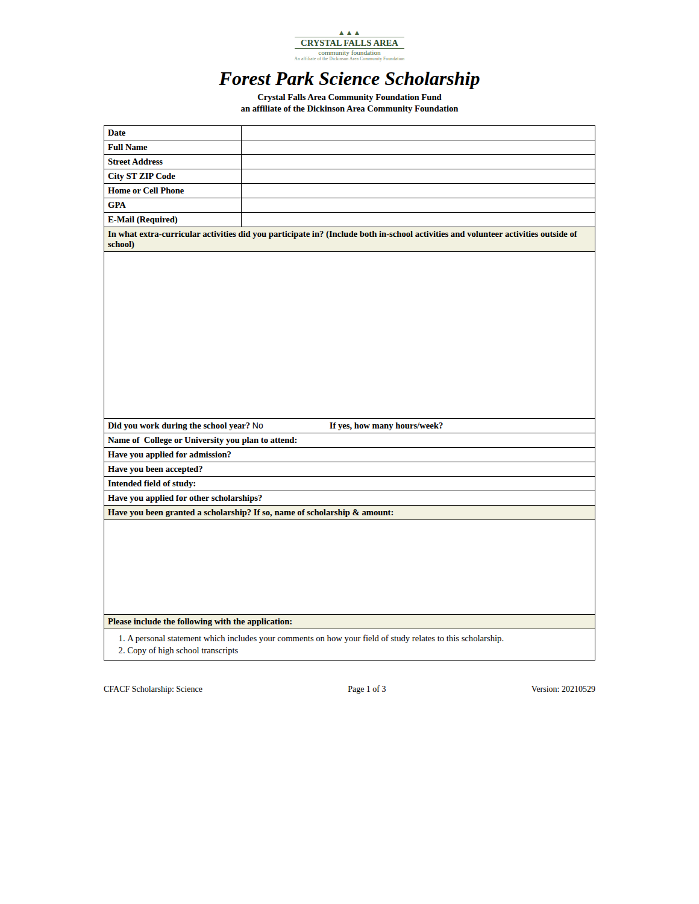▲▲▲
CRYSTAL FALLS AREA
community foundation
An affiliate of the Dickinson Area Community Foundation
Forest Park Science Scholarship
Crystal Falls Area Community Foundation Fund
an affiliate of the Dickinson Area Community Foundation
| Date | |
| Full Name | |
| Street Address | |
| City ST ZIP Code | |
| Home or Cell Phone | |
| GPA | |
| E-Mail (Required) | |
| In what extra-curricular activities did you participate in? (Include both in-school activities and volunteer activities outside of school) |
| Did you work during the school year? No If yes, how many hours/week? |
| Name of College or University you plan to attend: |
| Have you applied for admission? |
| Have you been accepted? |
| Intended field of study: |
| Have you applied for other scholarships? |
| Have you been granted a scholarship? If so, name of scholarship & amount: |
| Please include the following with the application: |
| A personal statement which includes your comments on how your field of study relates to this scholarship. Copy of high school transcripts |
CFACF Scholarship: Science Page 1 of 3 Version: 20210529